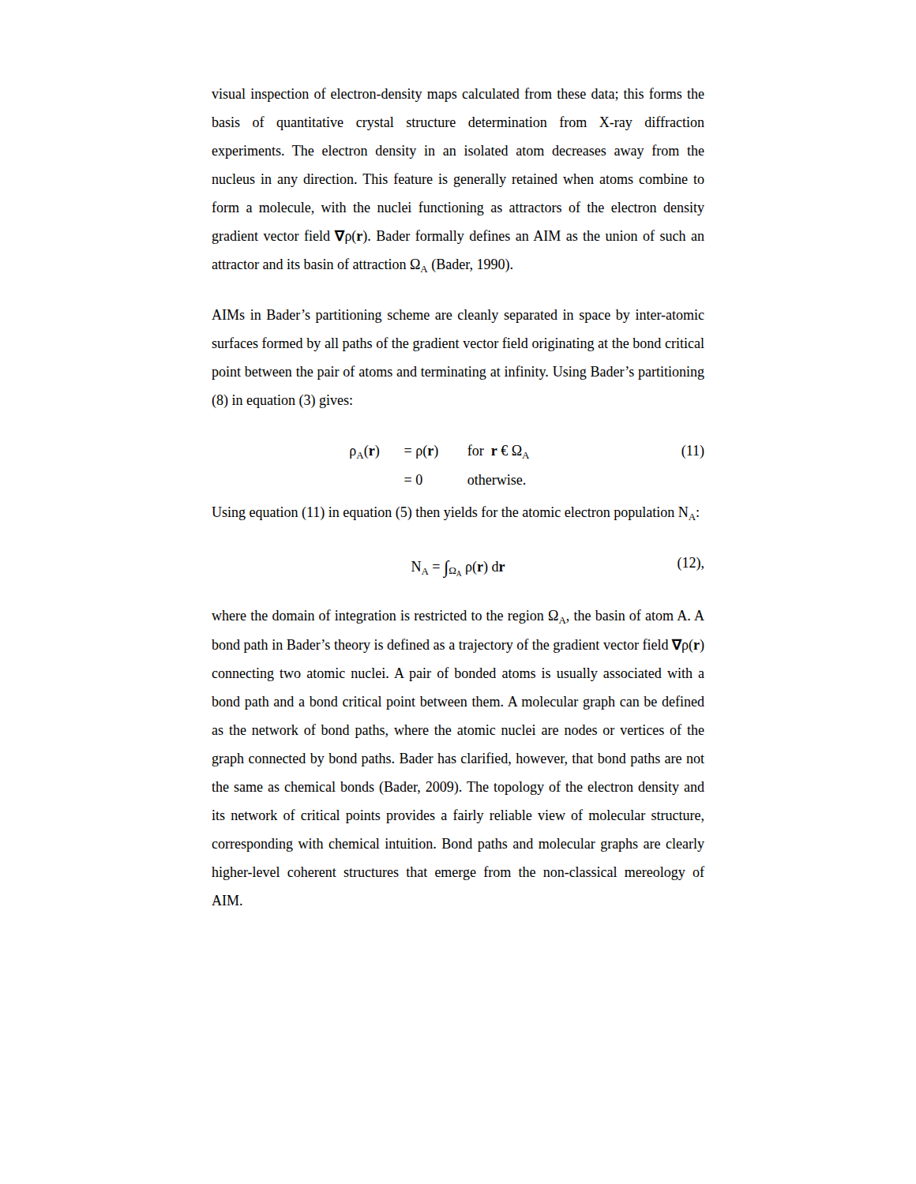visual inspection of electron-density maps calculated from these data; this forms the basis of quantitative crystal structure determination from X-ray diffraction experiments. The electron density in an isolated atom decreases away from the nucleus in any direction. This feature is generally retained when atoms combine to form a molecule, with the nuclei functioning as attractors of the electron density gradient vector field ∇ρ(r). Bader formally defines an AIM as the union of such an attractor and its basin of attraction ΩA (Bader, 1990).
AIMs in Bader’s partitioning scheme are cleanly separated in space by inter-atomic surfaces formed by all paths of the gradient vector field originating at the bond critical point between the pair of atoms and terminating at infinity. Using Bader’s partitioning (8) in equation (3) gives:
ρA(r) = ρ(r) for r € ΩA (11)
= 0 otherwise.
Using equation (11) in equation (5) then yields for the atomic electron population NA:
NA = ∫ΩA ρ(r) dr (12),
where the domain of integration is restricted to the region ΩA, the basin of atom A. A bond path in Bader’s theory is defined as a trajectory of the gradient vector field ∇ρ(r) connecting two atomic nuclei. A pair of bonded atoms is usually associated with a bond path and a bond critical point between them. A molecular graph can be defined as the network of bond paths, where the atomic nuclei are nodes or vertices of the graph connected by bond paths. Bader has clarified, however, that bond paths are not the same as chemical bonds (Bader, 2009). The topology of the electron density and its network of critical points provides a fairly reliable view of molecular structure, corresponding with chemical intuition. Bond paths and molecular graphs are clearly higher-level coherent structures that emerge from the non-classical mereology of AIM.